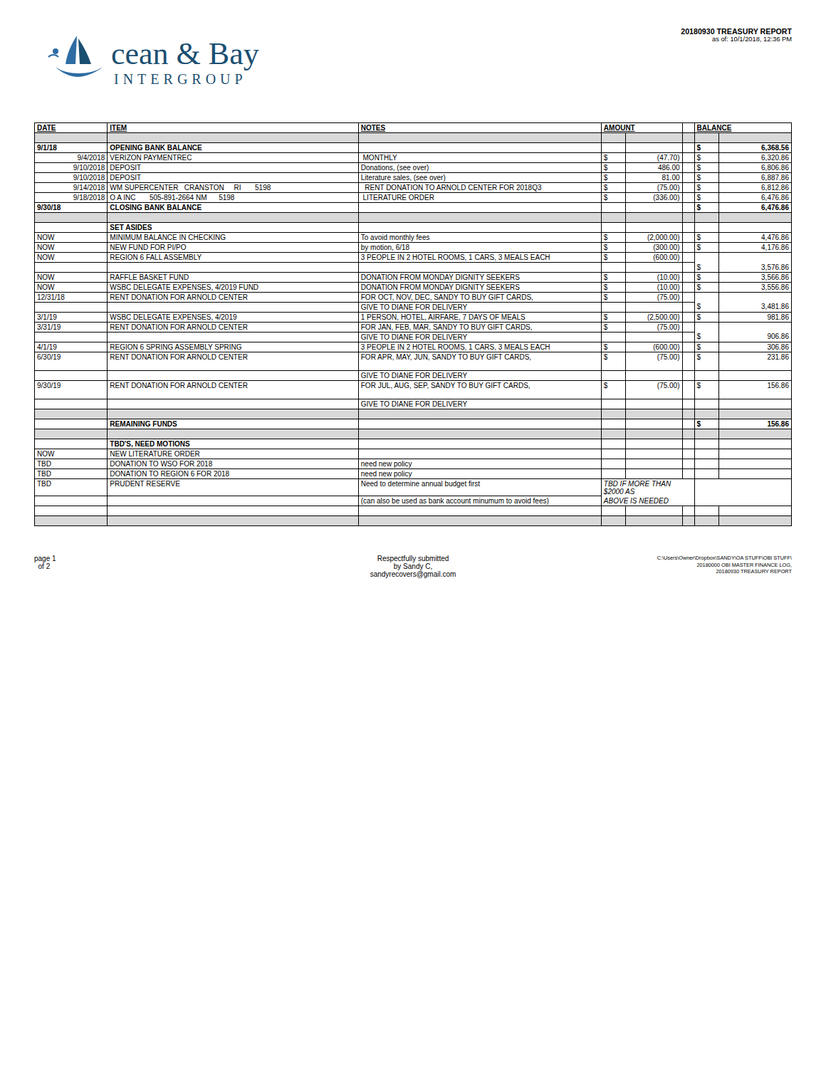20180930 TREASURY REPORT
as of: 10/1/2018, 12:36 PM
cean & Bay INTERGROUP
| DATE | ITEM | NOTES | AMOUNT | | BALANCE |
| --- | --- | --- | --- | --- | --- |
| 9/1/18 | OPENING BANK BALANCE | | | | | $ | 6,368.56 |
| 9/4/2018 | VERIZON PAYMENTREC | MONTHLY | $ | (47.70) | | $ | 6,320.86 |
| 9/10/2018 | DEPOSIT | Donations, (see over) | $ | 486.00 | | $ | 6,806.86 |
| 9/10/2018 | DEPOSIT | Literature sales, (see over) | $ | 81.00 | | $ | 6,887.86 |
| 9/14/2018 | WM SUPERCENTER CRANSTON RI 5198 | RENT DONATION TO ARNOLD CENTER FOR 2018Q3 | $ | (75.00) | | $ | 6,812.86 |
| 9/18/2018 | O A INC 505-891-2664 NM 5198 | LITERATURE ORDER | $ | (336.00) | | $ | 6,476.86 |
| 9/30/18 | CLOSING BANK BALANCE | | | | | $ | 6,476.86 |
| | SET ASIDES | | | | | | |
| NOW | MINIMUM BALANCE IN CHECKING | To avoid monthly fees | $ | (2,000.00) | | $ | 4,476.86 |
| NOW | NEW FUND FOR PI/PO | by motion, 6/18 | $ | (300.00) | | $ | 4,176.86 |
| NOW | REGION 6 FALL ASSEMBLY | 3 PEOPLE IN 2 HOTEL ROOMS, 1 CARS, 3 MEALS EACH | $ | (600.00) | | | |
| | | | | | | $ | 3,576.86 |
| NOW | RAFFLE BASKET FUND | DONATION FROM MONDAY DIGNITY SEEKERS | $ | (10.00) | | $ | 3,566.86 |
| NOW | WSBC DELEGATE EXPENSES, 4/2019 FUND | DONATION FROM MONDAY DIGNITY SEEKERS | $ | (10.00) | | $ | 3,556.86 |
| 12/31/18 | RENT DONATION FOR ARNOLD CENTER | FOR OCT, NOV, DEC, SANDY TO BUY GIFT CARDS, | $ | (75.00) | | | |
| | | GIVE TO DIANE FOR DELIVERY | | | | $ | 3,481.86 |
| 3/1/19 | WSBC DELEGATE EXPENSES, 4/2019 | 1 PERSON, HOTEL, AIRFARE, 7 DAYS OF MEALS | $ | (2,500.00) | | $ | 981.86 |
| 3/31/19 | RENT DONATION FOR ARNOLD CENTER | FOR JAN, FEB, MAR, SANDY TO BUY GIFT CARDS, | $ | (75.00) | | | |
| | | GIVE TO DIANE FOR DELIVERY | | | | $ | 906.86 |
| 4/1/19 | REGION 6 SPRING ASSEMBLY SPRING | 3 PEOPLE IN 2 HOTEL ROOMS, 1 CARS, 3 MEALS EACH | $ | (600.00) | | $ | 306.86 |
| 6/30/19 | RENT DONATION FOR ARNOLD CENTER | FOR APR, MAY, JUN, SANDY TO BUY GIFT CARDS, | $ | (75.00) | | $ | 231.86 |
| | | GIVE TO DIANE FOR DELIVERY | | | | | |
| 9/30/19 | RENT DONATION FOR ARNOLD CENTER | FOR JUL, AUG, SEP, SANDY TO BUY GIFT CARDS, | $ | (75.00) | | $ | 156.86 |
| | | GIVE TO DIANE FOR DELIVERY | | | | | |
| | REMAINING FUNDS | | | | | $ | 156.86 |
| | TBD'S, NEED MOTIONS | | | | | | |
| NOW | NEW LITERATURE ORDER | | | | | | |
| TBD | DONATION TO WSO FOR 2018 | need new policy | | | | | |
| TBD | DONATION TO REGION 6 FOR 2018 | need new policy | | | | | |
| TBD | PRUDENT RESERVE | Need to determine annual budget first | TBD IF MORE THAN $2000 AS | |
| | | (can also be used as bank account minumum to avoid fees) | ABOVE IS NEEDED | |
page 1
of 2
Respectfully submitted
by Sandy C,
sandyrecovers@gmail.com
C:\Users\Owner\Dropbox\SANDY\OA STUFF\OBI STUFF\
20180000 OBI MASTER FINANCE LOG,
20180930 TREASURY REPORT